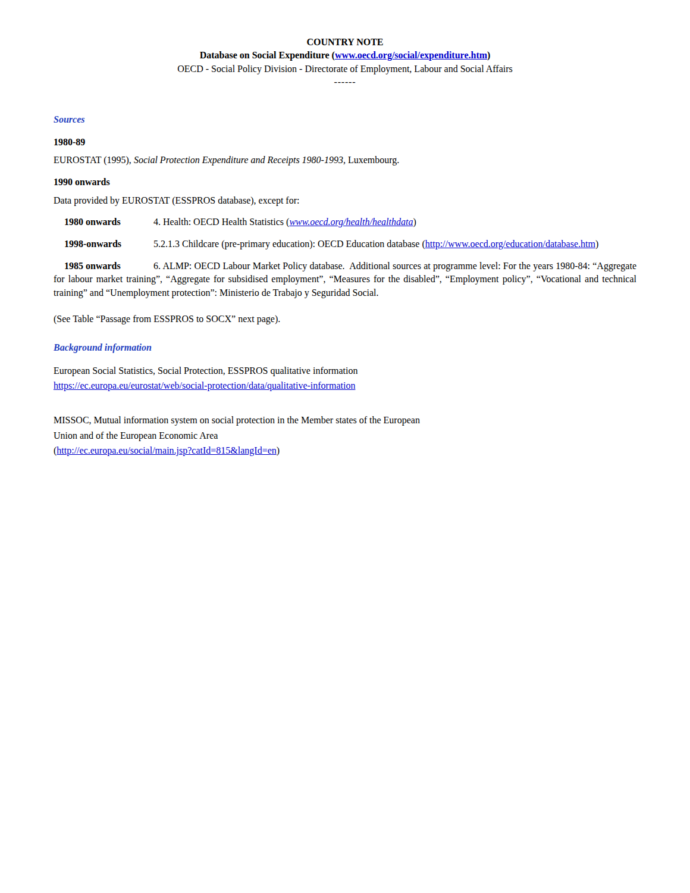COUNTRY NOTE
Database on Social Expenditure (www.oecd.org/social/expenditure.htm)
OECD - Social Policy Division - Directorate of Employment, Labour and Social Affairs
------
Sources
1980-89
EUROSTAT (1995), Social Protection Expenditure and Receipts 1980-1993, Luxembourg.
1990 onwards
Data provided by EUROSTAT (ESSPROS database), except for:
1980 onwards4. Health: OECD Health Statistics (www.oecd.org/health/healthdata)
1998-onwards5.2.1.3 Childcare (pre-primary education): OECD Education database (http://www.oecd.org/education/database.htm)
1985 onwards6. ALMP: OECD Labour Market Policy database. Additional sources at programme level: For the years 1980-84: “Aggregate for labour market training”, “Aggregate for subsidised employment”, “Measures for the disabled”, “Employment policy”, “Vocational and technical training” and “Unemployment protection”: Ministerio de Trabajo y Seguridad Social.
(See Table “Passage from ESSPROS to SOCX” next page).
Background information
European Social Statistics, Social Protection, ESSPROS qualitative information
https://ec.europa.eu/eurostat/web/social-protection/data/qualitative-information
MISSOC, Mutual information system on social protection in the Member states of the European
Union and of the European Economic Area
(http://ec.europa.eu/social/main.jsp?catId=815&langId=en)